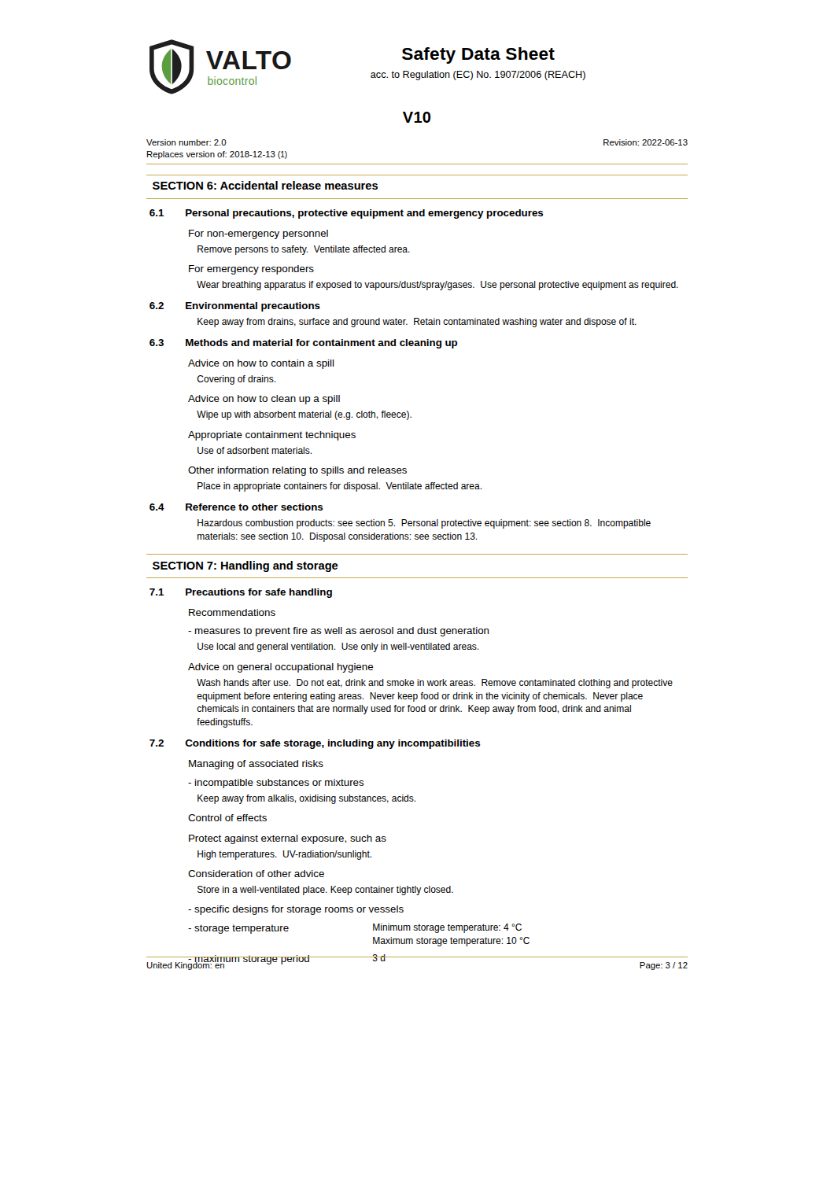VALTO
biocontrol
Safety Data Sheet
acc. to Regulation (EC) No. 1907/2006 (REACH)
V10
Version number: 2.0
Replaces version of: 2018-12-13 (1)
Revision: 2022-06-13
SECTION 6: Accidental release measures
6.1
Personal precautions, protective equipment and emergency procedures
For non-emergency personnel
Remove persons to safety. Ventilate affected area.
For emergency responders
Wear breathing apparatus if exposed to vapours/dust/spray/gases. Use personal protective equipment as required.
6.2
Environmental precautions
Keep away from drains, surface and ground water. Retain contaminated washing water and dispose of it.
6.3
Methods and material for containment and cleaning up
Advice on how to contain a spill
Covering of drains.
Advice on how to clean up a spill
Wipe up with absorbent material (e.g. cloth, fleece).
Appropriate containment techniques
Use of adsorbent materials.
Other information relating to spills and releases
Place in appropriate containers for disposal. Ventilate affected area.
6.4
Reference to other sections
Hazardous combustion products: see section 5. Personal protective equipment: see section 8. Incompatible materials: see section 10. Disposal considerations: see section 13.
SECTION 7: Handling and storage
7.1
Precautions for safe handling
Recommendations
- measures to prevent fire as well as aerosol and dust generation
Use local and general ventilation. Use only in well-ventilated areas.
Advice on general occupational hygiene
Wash hands after use. Do not eat, drink and smoke in work areas. Remove contaminated clothing and protective equipment before entering eating areas. Never keep food or drink in the vicinity of chemicals. Never place chemicals in containers that are normally used for food or drink. Keep away from food, drink and animal feedingstuffs.
7.2
Conditions for safe storage, including any incompatibilities
Managing of associated risks
- incompatible substances or mixtures
Keep away from alkalis, oxidising substances, acids.
Control of effects
Protect against external exposure, such as
High temperatures. UV-radiation/sunlight.
Consideration of other advice
Store in a well-ventilated place. Keep container tightly closed.
- specific designs for storage rooms or vessels
- storage temperature
Minimum storage temperature: 4 °C
Maximum storage temperature: 10 °C
- maximum storage period
3 d
United Kingdom: en
Page: 3 / 12